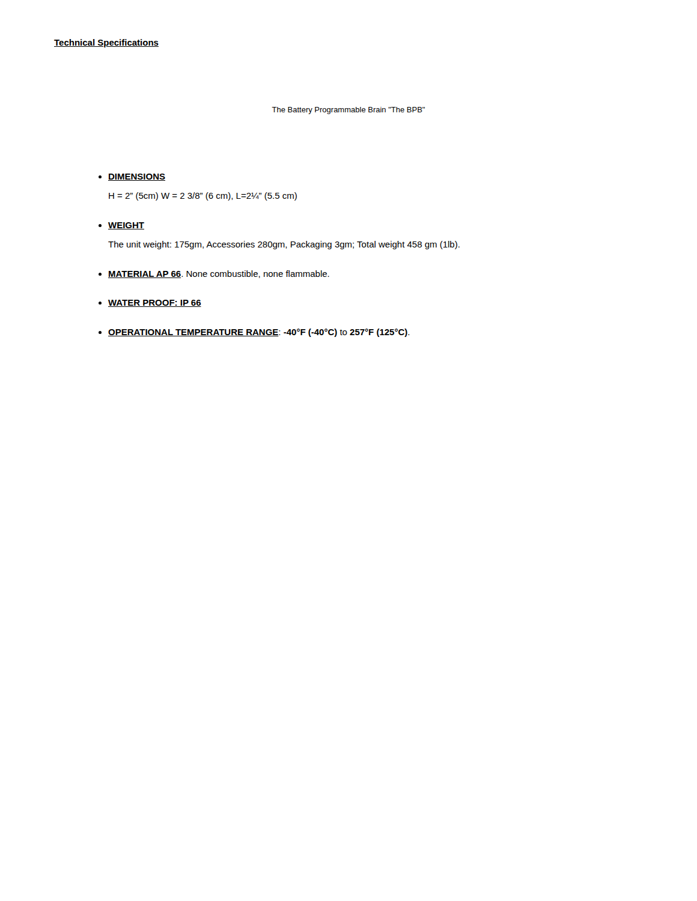Technical Specifications
The Battery Programmable Brain "The BPB"
DIMENSIONS
H = 2” (5cm) W = 2 3/8” (6 cm), L=2¼” (5.5 cm)
WEIGHT
The unit weight: 175gm, Accessories 280gm, Packaging 3gm; Total weight 458 gm (1lb).
MATERIAL AP 66. None combustible, none flammable.
WATER PROOF: IP 66
OPERATIONAL TEMPERATURE RANGE: -40°F (-40°C) to 257°F (125°C).